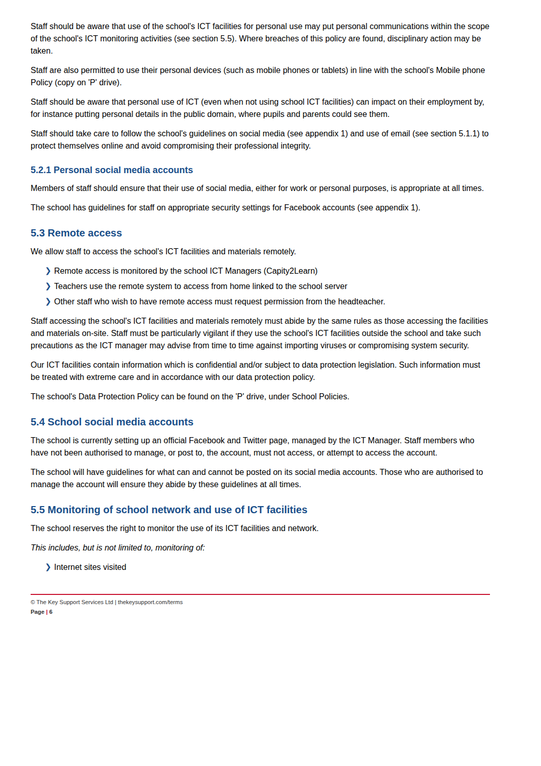Staff should be aware that use of the school's ICT facilities for personal use may put personal communications within the scope of the school's ICT monitoring activities (see section 5.5). Where breaches of this policy are found, disciplinary action may be taken.
Staff are also permitted to use their personal devices (such as mobile phones or tablets) in line with the school's Mobile phone Policy (copy on 'P' drive).
Staff should be aware that personal use of ICT (even when not using school ICT facilities) can impact on their employment by, for instance putting personal details in the public domain, where pupils and parents could see them.
Staff should take care to follow the school's guidelines on social media (see appendix 1) and use of email (see section 5.1.1) to protect themselves online and avoid compromising their professional integrity.
5.2.1 Personal social media accounts
Members of staff should ensure that their use of social media, either for work or personal purposes, is appropriate at all times.
The school has guidelines for staff on appropriate security settings for Facebook accounts (see appendix 1).
5.3 Remote access
We allow staff to access the school's ICT facilities and materials remotely.
Remote access is monitored by the school ICT Managers (Capity2Learn)
Teachers use the remote system to access from home linked to the school server
Other staff who wish to have remote access must request permission from the headteacher.
Staff accessing the school's ICT facilities and materials remotely must abide by the same rules as those accessing the facilities and materials on-site. Staff must be particularly vigilant if they use the school's ICT facilities outside the school and take such precautions as the ICT manager may advise from time to time against importing viruses or compromising system security.
Our ICT facilities contain information which is confidential and/or subject to data protection legislation. Such information must be treated with extreme care and in accordance with our data protection policy.
The school's Data Protection Policy can be found on the 'P' drive, under School Policies.
5.4 School social media accounts
The school is currently setting up an official Facebook and Twitter page, managed by the ICT Manager. Staff members who have not been authorised to manage, or post to, the account, must not access, or attempt to access the account.
The school will have guidelines for what can and cannot be posted on its social media accounts. Those who are authorised to manage the account will ensure they abide by these guidelines at all times.
5.5 Monitoring of school network and use of ICT facilities
The school reserves the right to monitor the use of its ICT facilities and network.
This includes, but is not limited to, monitoring of:
Internet sites visited
© The Key Support Services Ltd | thekeysupport.com/terms
Page | 6